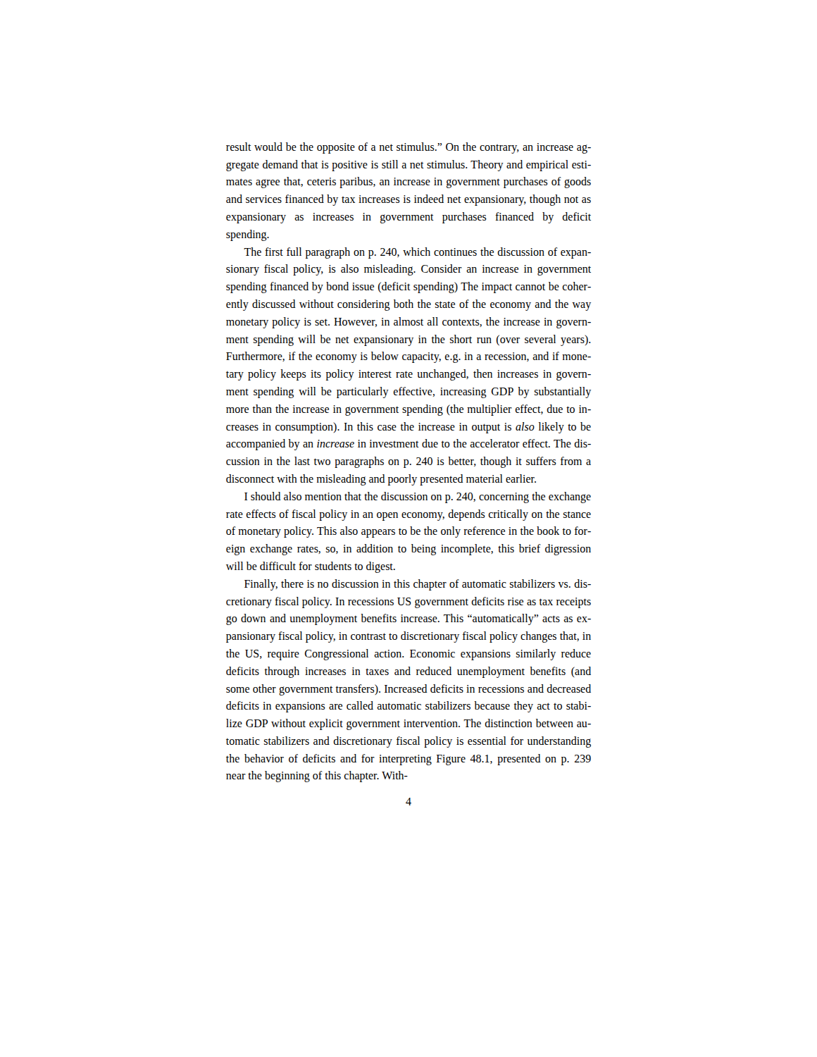result would be the opposite of a net stimulus.” On the contrary, an increase aggregate demand that is positive is still a net stimulus. Theory and empirical estimates agree that, ceteris paribus, an increase in government purchases of goods and services financed by tax increases is indeed net expansionary, though not as expansionary as increases in government purchases financed by deficit spending.
The first full paragraph on p. 240, which continues the discussion of expansionary fiscal policy, is also misleading. Consider an increase in government spending financed by bond issue (deficit spending) The impact cannot be coherently discussed without considering both the state of the economy and the way monetary policy is set. However, in almost all contexts, the increase in government spending will be net expansionary in the short run (over several years). Furthermore, if the economy is below capacity, e.g. in a recession, and if monetary policy keeps its policy interest rate unchanged, then increases in government spending will be particularly effective, increasing GDP by substantially more than the increase in government spending (the multiplier effect, due to increases in consumption). In this case the increase in output is also likely to be accompanied by an increase in investment due to the accelerator effect. The discussion in the last two paragraphs on p. 240 is better, though it suffers from a disconnect with the misleading and poorly presented material earlier.
I should also mention that the discussion on p. 240, concerning the exchange rate effects of fiscal policy in an open economy, depends critically on the stance of monetary policy. This also appears to be the only reference in the book to foreign exchange rates, so, in addition to being incomplete, this brief digression will be difficult for students to digest.
Finally, there is no discussion in this chapter of automatic stabilizers vs. discretionary fiscal policy. In recessions US government deficits rise as tax receipts go down and unemployment benefits increase. This “automatically” acts as expansionary fiscal policy, in contrast to discretionary fiscal policy changes that, in the US, require Congressional action. Economic expansions similarly reduce deficits through increases in taxes and reduced unemployment benefits (and some other government transfers). Increased deficits in recessions and decreased deficits in expansions are called automatic stabilizers because they act to stabilize GDP without explicit government intervention. The distinction between automatic stabilizers and discretionary fiscal policy is essential for understanding the behavior of deficits and for interpreting Figure 48.1, presented on p. 239 near the beginning of this chapter. With-
4